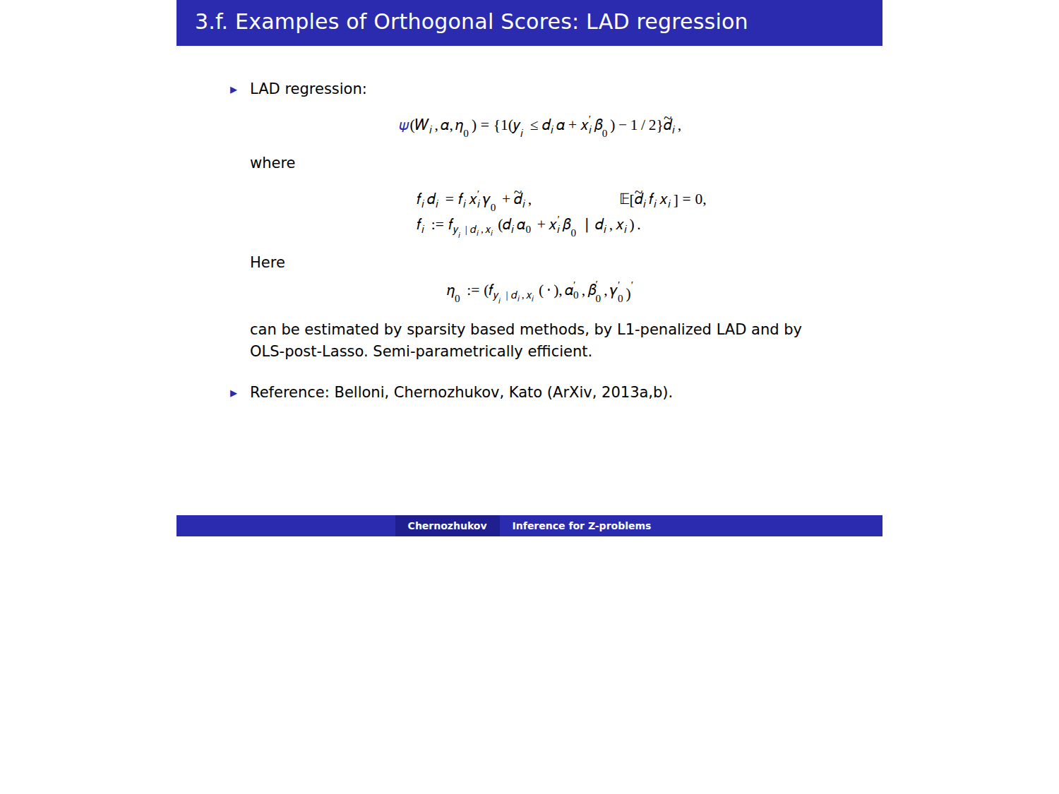3.f. Examples of Orthogonal Scores: LAD regression
LAD regression:
ψ ( Wi , α , η0 ) = { 1 ( yi ≤ di α + xi′ β0 ) − 1/2 } d~i ,
where
| f i d i = f i x i ′ γ 0 + d ~ i , | | 𝔼 [ d ~ i f i x i ] = 0 , |
| f i := f y i / d i , x i ( d i α 0 + x i ′ β 0 ∣ d i , x i ) . |
Here
η0 := ( fyi|di,xi (⋅) , α0′ , β0′ , γ0′ )′
can be estimated by sparsity based methods, by L1-penalized LAD and by OLS-post-Lasso. Semi-parametrically efficient.
Reference: Belloni, Chernozhukov, Kato (ArXiv, 2013a,b).
Chernozhukov
Inference for Z-problems